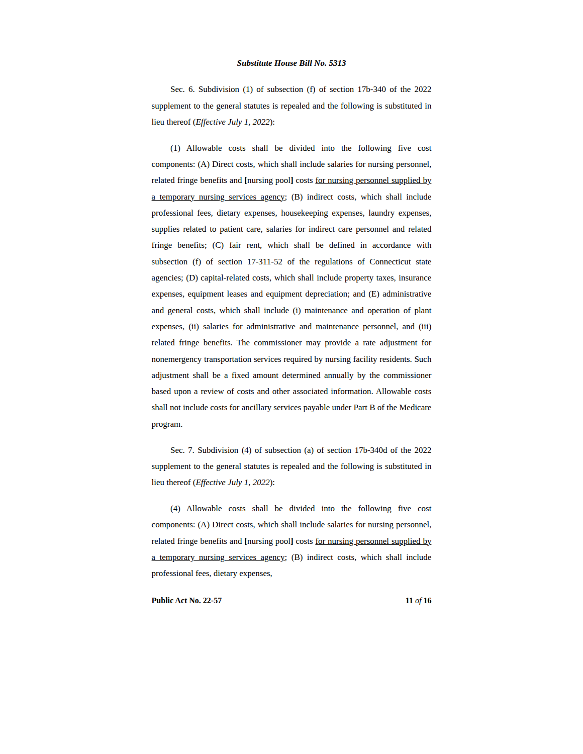Substitute House Bill No. 5313
Sec. 6. Subdivision (1) of subsection (f) of section 17b-340 of the 2022 supplement to the general statutes is repealed and the following is substituted in lieu thereof (Effective July 1, 2022):
(1) Allowable costs shall be divided into the following five cost components: (A) Direct costs, which shall include salaries for nursing personnel, related fringe benefits and [nursing pool] costs for nursing personnel supplied by a temporary nursing services agency; (B) indirect costs, which shall include professional fees, dietary expenses, housekeeping expenses, laundry expenses, supplies related to patient care, salaries for indirect care personnel and related fringe benefits; (C) fair rent, which shall be defined in accordance with subsection (f) of section 17-311-52 of the regulations of Connecticut state agencies; (D) capital-related costs, which shall include property taxes, insurance expenses, equipment leases and equipment depreciation; and (E) administrative and general costs, which shall include (i) maintenance and operation of plant expenses, (ii) salaries for administrative and maintenance personnel, and (iii) related fringe benefits. The commissioner may provide a rate adjustment for nonemergency transportation services required by nursing facility residents. Such adjustment shall be a fixed amount determined annually by the commissioner based upon a review of costs and other associated information. Allowable costs shall not include costs for ancillary services payable under Part B of the Medicare program.
Sec. 7. Subdivision (4) of subsection (a) of section 17b-340d of the 2022 supplement to the general statutes is repealed and the following is substituted in lieu thereof (Effective July 1, 2022):
(4) Allowable costs shall be divided into the following five cost components: (A) Direct costs, which shall include salaries for nursing personnel, related fringe benefits and [nursing pool] costs for nursing personnel supplied by a temporary nursing services agency; (B) indirect costs, which shall include professional fees, dietary expenses,
Public Act No. 22-57
11 of 16